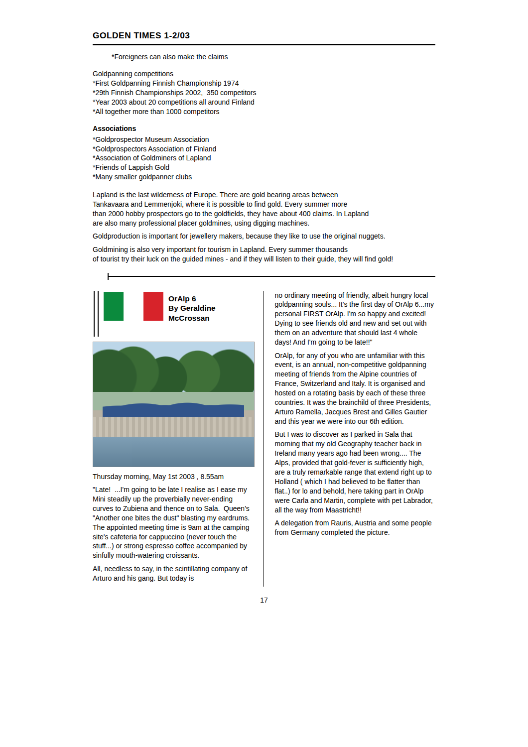GOLDEN TIMES 1-2/03
*Foreigners can also make the claims
Goldpanning competitions
*First Goldpanning Finnish Championship 1974
*29th Finnish Championships 2002, 350 competitors
*Year 2003 about 20 competitions all around Finland
*All together more than 1000 competitors
Associations
*Goldprospector Museum Association
*Goldprospectors Association of Finland
*Association of Goldminers of Lapland
*Friends of Lappish Gold
*Many smaller goldpanner clubs
Lapland is the last wilderness of Europe. There are gold bearing areas between
Tankavaara and Lemmenjoki, where it is possible to find gold. Every summer more
than 2000 hobby prospectors go to the goldfields, they have about 400 claims. In Lapland
are also many professional placer goldmines, using digging machines.
Goldproduction is important for jewellery makers, because they like to use the original nuggets.
Goldmining is also very important for tourism in Lapland. Every summer thousands
of tourist try their luck on the guided mines - and if they will listen to their guide, they will find gold!
OrAlp 6 By Geraldine McCrossan
Thursday morning, May 1st 2003 , 8.55am
"Late! ...I'm going to be late I realise as I ease my Mini steadily up the proverbially never-ending curves to Zubiena and thence on to Sala. Queen's "Another one bites the dust" blasting my eardrums. The appointed meeting time is 9am at the camping site's cafeteria for cappuccino (never touch the stuff...) or strong espresso coffee accompanied by sinfully mouth-watering croissants.
All, needless to say, in the scintillating company of Arturo and his gang. But today is
no ordinary meeting of friendly, albeit hungry local goldpanning souls... It's the first day of OrAlp 6...my personal FIRST OrAlp. I'm so happy and excited! Dying to see friends old and new and set out with them on an adventure that should last 4 whole days! And I'm going to be late!!"
OrAlp, for any of you who are unfamiliar with this event, is an annual, non-competitive goldpanning meeting of friends from the Alpine countries of France, Switzerland and Italy. It is organised and hosted on a rotating basis by each of these three countries. It was the brainchild of three Presidents, Arturo Ramella, Jacques Brest and Gilles Gautier and this year we were into our 6th edition.
But I was to discover as I parked in Sala that morning that my old Geography teacher back in Ireland many years ago had been wrong.... The Alps, provided that gold-fever is sufficiently high, are a truly remarkable range that extend right up to Holland ( which I had believed to be flatter than flat..) for lo and behold, here taking part in OrAlp were Carla and Martin, complete with pet Labrador, all the way from Maastricht!!
A delegation from Rauris, Austria and some people from Germany completed the picture.
17